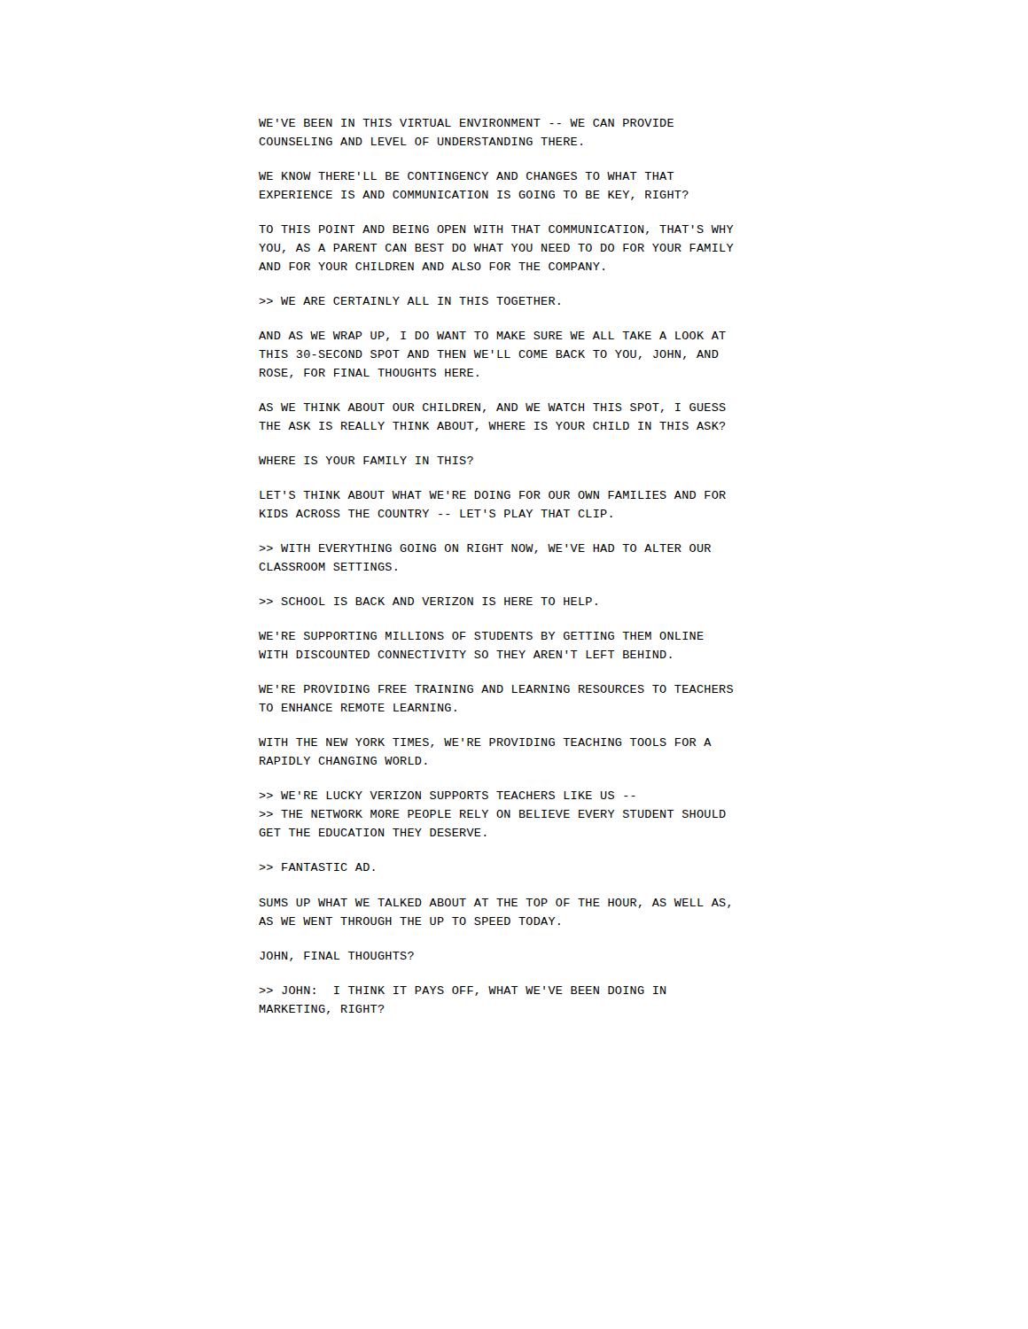WE'VE BEEN IN THIS VIRTUAL ENVIRONMENT -- WE CAN PROVIDE COUNSELING AND LEVEL OF UNDERSTANDING THERE.
WE KNOW THERE'LL BE CONTINGENCY AND CHANGES TO WHAT THAT EXPERIENCE IS AND COMMUNICATION IS GOING TO BE KEY, RIGHT?
TO THIS POINT AND BEING OPEN WITH THAT COMMUNICATION, THAT'S WHY YOU, AS A PARENT CAN BEST DO WHAT YOU NEED TO DO FOR YOUR FAMILY AND FOR YOUR CHILDREN AND ALSO FOR THE COMPANY.
>> WE ARE CERTAINLY ALL IN THIS TOGETHER.
AND AS WE WRAP UP, I DO WANT TO MAKE SURE WE ALL TAKE A LOOK AT THIS 30-SECOND SPOT AND THEN WE'LL COME BACK TO YOU, JOHN, AND ROSE, FOR FINAL THOUGHTS HERE.
AS WE THINK ABOUT OUR CHILDREN, AND WE WATCH THIS SPOT, I GUESS THE ASK IS REALLY THINK ABOUT, WHERE IS YOUR CHILD IN THIS ASK?
WHERE IS YOUR FAMILY IN THIS?
LET'S THINK ABOUT WHAT WE'RE DOING FOR OUR OWN FAMILIES AND FOR KIDS ACROSS THE COUNTRY -- LET'S PLAY THAT CLIP.
>> WITH EVERYTHING GOING ON RIGHT NOW, WE'VE HAD TO ALTER OUR CLASSROOM SETTINGS.
>> SCHOOL IS BACK AND VERIZON IS HERE TO HELP.
WE'RE SUPPORTING MILLIONS OF STUDENTS BY GETTING THEM ONLINE WITH DISCOUNTED CONNECTIVITY SO THEY AREN'T LEFT BEHIND.
WE'RE PROVIDING FREE TRAINING AND LEARNING RESOURCES TO TEACHERS TO ENHANCE REMOTE LEARNING.
WITH THE NEW YORK TIMES, WE'RE PROVIDING TEACHING TOOLS FOR A RAPIDLY CHANGING WORLD.
>> WE'RE LUCKY VERIZON SUPPORTS TEACHERS LIKE US -- >> THE NETWORK MORE PEOPLE RELY ON BELIEVE EVERY STUDENT SHOULD GET THE EDUCATION THEY DESERVE.
>> FANTASTIC AD.
SUMS UP WHAT WE TALKED ABOUT AT THE TOP OF THE HOUR, AS WELL AS, AS WE WENT THROUGH THE UP TO SPEED TODAY.
JOHN, FINAL THOUGHTS?
>> JOHN: I THINK IT PAYS OFF, WHAT WE'VE BEEN DOING IN MARKETING, RIGHT?